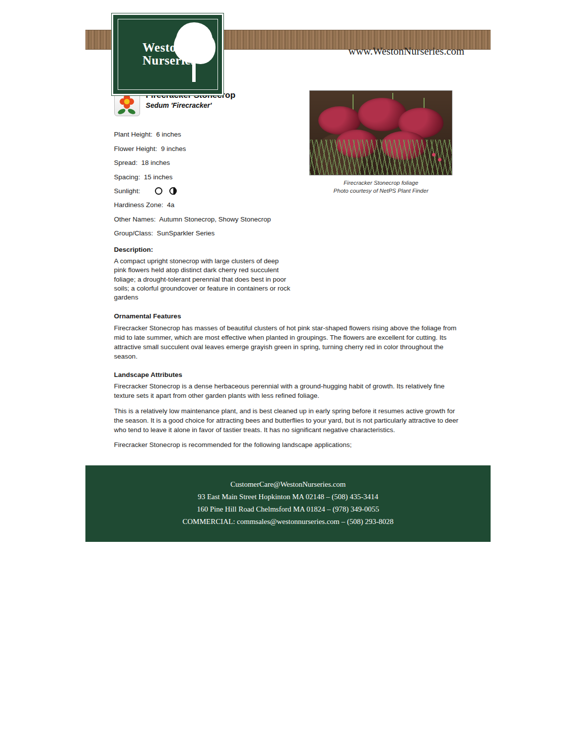Weston Nurseries
www.WestonNurseries.com
Firecracker Stonecrop
Sedum 'Firecracker'
Plant Height: 6 inches
Flower Height: 9 inches
Spread: 18 inches
Spacing: 15 inches
Sunlight:
Hardiness Zone: 4a
Other Names: Autumn Stonecrop, Showy Stonecrop
Group/Class: SunSparkler Series
Description:
A compact upright stonecrop with large clusters of deep pink flowers held atop distinct dark cherry red succulent foliage; a drought-tolerant perennial that does best in poor soils; a colorful groundcover or feature in containers or rock gardens
Firecracker Stonecrop foliage
Photo courtesy of NetPS Plant Finder
Ornamental Features
Firecracker Stonecrop has masses of beautiful clusters of hot pink star-shaped flowers rising above the foliage from mid to late summer, which are most effective when planted in groupings. The flowers are excellent for cutting. Its attractive small succulent oval leaves emerge grayish green in spring, turning cherry red in color throughout the season.
Landscape Attributes
Firecracker Stonecrop is a dense herbaceous perennial with a ground-hugging habit of growth. Its relatively fine texture sets it apart from other garden plants with less refined foliage.
This is a relatively low maintenance plant, and is best cleaned up in early spring before it resumes active growth for the season. It is a good choice for attracting bees and butterflies to your yard, but is not particularly attractive to deer who tend to leave it alone in favor of tastier treats. It has no significant negative characteristics.
Firecracker Stonecrop is recommended for the following landscape applications;
CustomerCare@WestonNurseries.com
93 East Main Street Hopkinton MA 02148 – (508) 435-3414
160 Pine Hill Road Chelmsford MA 01824 – (978) 349-0055
COMMERCIAL: commsales@westonnurseries.com – (508) 293-8028